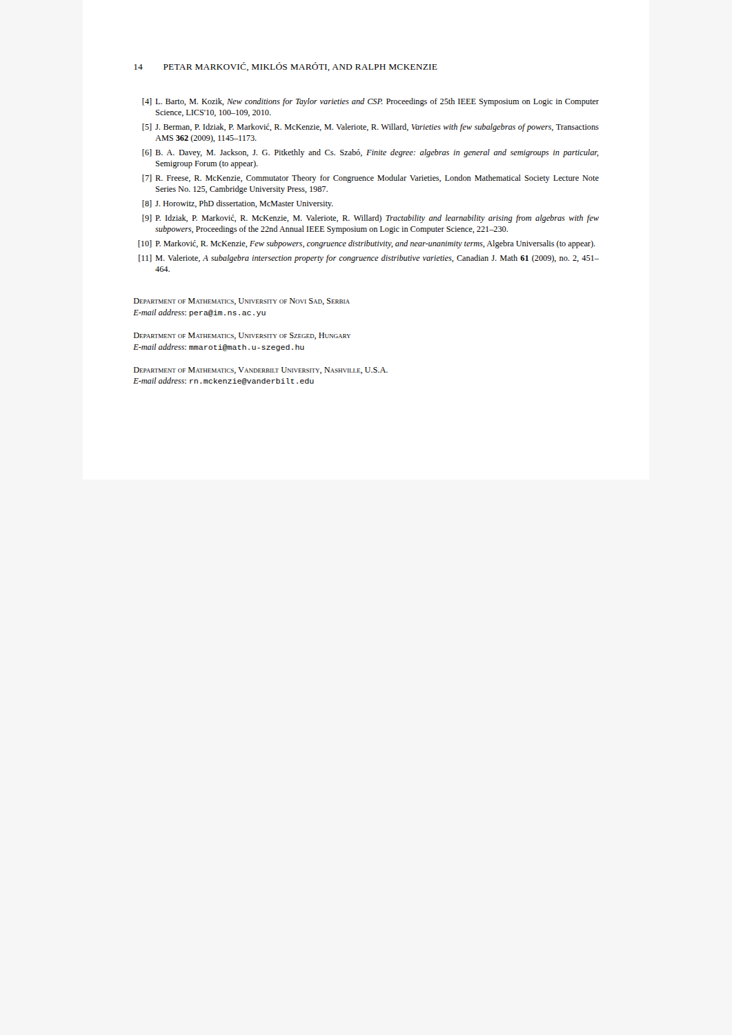14 PETAR MARKOVIĆ, MIKLÓS MARÓTI, AND RALPH MCKENZIE
[4] L. Barto, M. Kozik, New conditions for Taylor varieties and CSP. Proceedings of 25th IEEE Symposium on Logic in Computer Science, LICS'10, 100–109, 2010.
[5] J. Berman, P. Idziak, P. Marković, R. McKenzie, M. Valeriote, R. Willard, Varieties with few subalgebras of powers, Transactions AMS 362 (2009), 1145–1173.
[6] B. A. Davey, M. Jackson, J. G. Pitkethly and Cs. Szabó, Finite degree: algebras in general and semigroups in particular, Semigroup Forum (to appear).
[7] R. Freese, R. McKenzie, Commutator Theory for Congruence Modular Varieties, London Mathematical Society Lecture Note Series No. 125, Cambridge University Press, 1987.
[8] J. Horowitz, PhD dissertation, McMaster University.
[9] P. Idziak, P. Marković, R. McKenzie, M. Valeriote, R. Willard) Tractability and learnability arising from algebras with few subpowers, Proceedings of the 22nd Annual IEEE Symposium on Logic in Computer Science, 221–230.
[10] P. Marković, R. McKenzie, Few subpowers, congruence distributivity, and near-unanimity terms, Algebra Universalis (to appear).
[11] M. Valeriote, A subalgebra intersection property for congruence distributive varieties, Canadian J. Math 61 (2009), no. 2, 451–464.
Department of Mathematics, University of Novi Sad, Serbia
E-mail address: pera@im.ns.ac.yu
Department of Mathematics, University of Szeged, Hungary
E-mail address: mmaroti@math.u-szeged.hu
Department of Mathematics, Vanderbilt University, Nashville, U.S.A.
E-mail address: rn.mckenzie@vanderbilt.edu